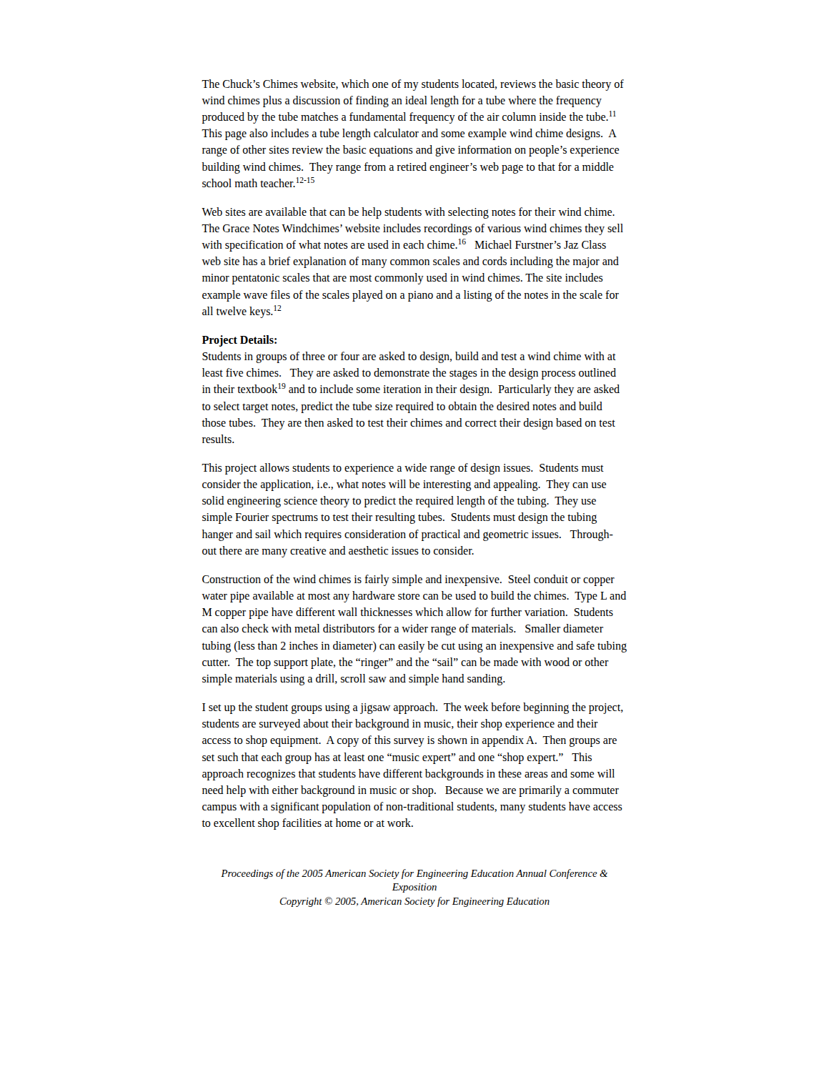The Chuck’s Chimes website, which one of my students located, reviews the basic theory of wind chimes plus a discussion of finding an ideal length for a tube where the frequency produced by the tube matches a fundamental frequency of the air column inside the tube.11 This page also includes a tube length calculator and some example wind chime designs. A range of other sites review the basic equations and give information on people’s experience building wind chimes. They range from a retired engineer’s web page to that for a middle school math teacher.12-15
Web sites are available that can be help students with selecting notes for their wind chime. The Grace Notes Windchimes’ website includes recordings of various wind chimes they sell with specification of what notes are used in each chime.16 Michael Furstner’s Jaz Class web site has a brief explanation of many common scales and cords including the major and minor pentatonic scales that are most commonly used in wind chimes. The site includes example wave files of the scales played on a piano and a listing of the notes in the scale for all twelve keys.12
Project Details:
Students in groups of three or four are asked to design, build and test a wind chime with at least five chimes. They are asked to demonstrate the stages in the design process outlined in their textbook19 and to include some iteration in their design. Particularly they are asked to select target notes, predict the tube size required to obtain the desired notes and build those tubes. They are then asked to test their chimes and correct their design based on test results.
This project allows students to experience a wide range of design issues. Students must consider the application, i.e., what notes will be interesting and appealing. They can use solid engineering science theory to predict the required length of the tubing. They use simple Fourier spectrums to test their resulting tubes. Students must design the tubing hanger and sail which requires consideration of practical and geometric issues. Through-out there are many creative and aesthetic issues to consider.
Construction of the wind chimes is fairly simple and inexpensive. Steel conduit or copper water pipe available at most any hardware store can be used to build the chimes. Type L and M copper pipe have different wall thicknesses which allow for further variation. Students can also check with metal distributors for a wider range of materials. Smaller diameter tubing (less than 2 inches in diameter) can easily be cut using an inexpensive and safe tubing cutter. The top support plate, the “ringer” and the “sail” can be made with wood or other simple materials using a drill, scroll saw and simple hand sanding.
I set up the student groups using a jigsaw approach. The week before beginning the project, students are surveyed about their background in music, their shop experience and their access to shop equipment. A copy of this survey is shown in appendix A. Then groups are set such that each group has at least one “music expert” and one “shop expert.” This approach recognizes that students have different backgrounds in these areas and some will need help with either background in music or shop. Because we are primarily a commuter campus with a significant population of non-traditional students, many students have access to excellent shop facilities at home or at work.
Proceedings of the 2005 American Society for Engineering Education Annual Conference & Exposition
Copyright © 2005, American Society for Engineering Education